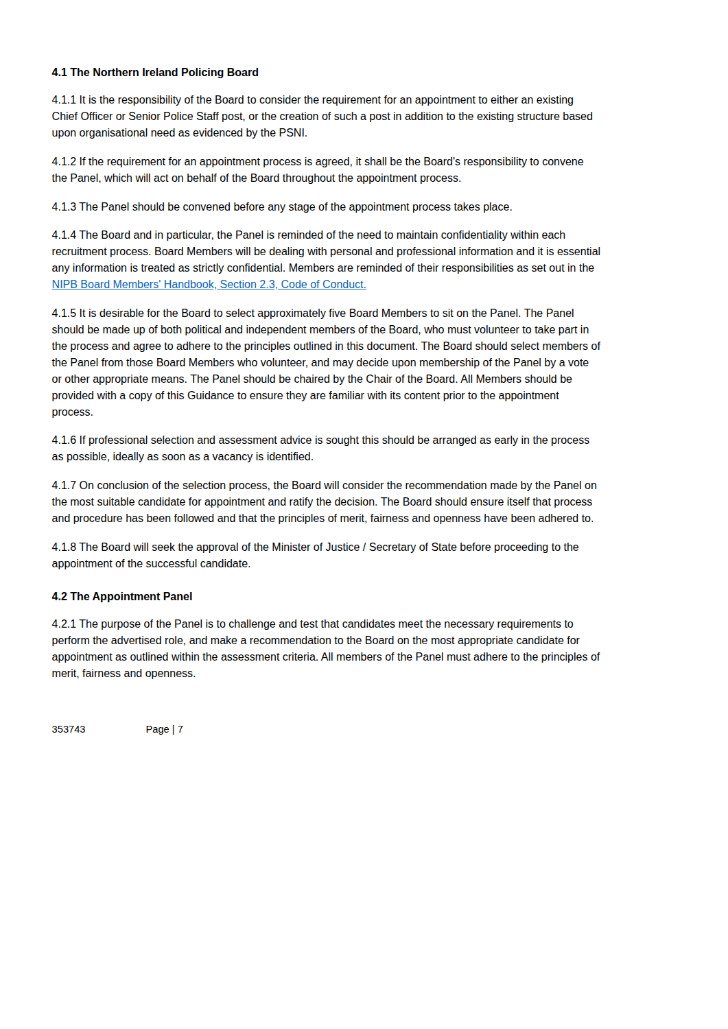4.1 The Northern Ireland Policing Board
4.1.1 It is the responsibility of the Board to consider the requirement for an appointment to either an existing Chief Officer or Senior Police Staff post, or the creation of such a post in addition to the existing structure based upon organisational need as evidenced by the PSNI.
4.1.2 If the requirement for an appointment process is agreed, it shall be the Board's responsibility to convene the Panel, which will act on behalf of the Board throughout the appointment process.
4.1.3 The Panel should be convened before any stage of the appointment process takes place.
4.1.4 The Board and in particular, the Panel is reminded of the need to maintain confidentiality within each recruitment process. Board Members will be dealing with personal and professional information and it is essential any information is treated as strictly confidential. Members are reminded of their responsibilities as set out in the NIPB Board Members' Handbook, Section 2.3, Code of Conduct.
4.1.5 It is desirable for the Board to select approximately five Board Members to sit on the Panel. The Panel should be made up of both political and independent members of the Board, who must volunteer to take part in the process and agree to adhere to the principles outlined in this document. The Board should select members of the Panel from those Board Members who volunteer, and may decide upon membership of the Panel by a vote or other appropriate means. The Panel should be chaired by the Chair of the Board. All Members should be provided with a copy of this Guidance to ensure they are familiar with its content prior to the appointment process.
4.1.6 If professional selection and assessment advice is sought this should be arranged as early in the process as possible, ideally as soon as a vacancy is identified.
4.1.7 On conclusion of the selection process, the Board will consider the recommendation made by the Panel on the most suitable candidate for appointment and ratify the decision. The Board should ensure itself that process and procedure has been followed and that the principles of merit, fairness and openness have been adhered to.
4.1.8 The Board will seek the approval of the Minister of Justice / Secretary of State before proceeding to the appointment of the successful candidate.
4.2 The Appointment Panel
4.2.1 The purpose of the Panel is to challenge and test that candidates meet the necessary requirements to perform the advertised role, and make a recommendation to the Board on the most appropriate candidate for appointment as outlined within the assessment criteria. All members of the Panel must adhere to the principles of merit, fairness and openness.
353743 Page | 7